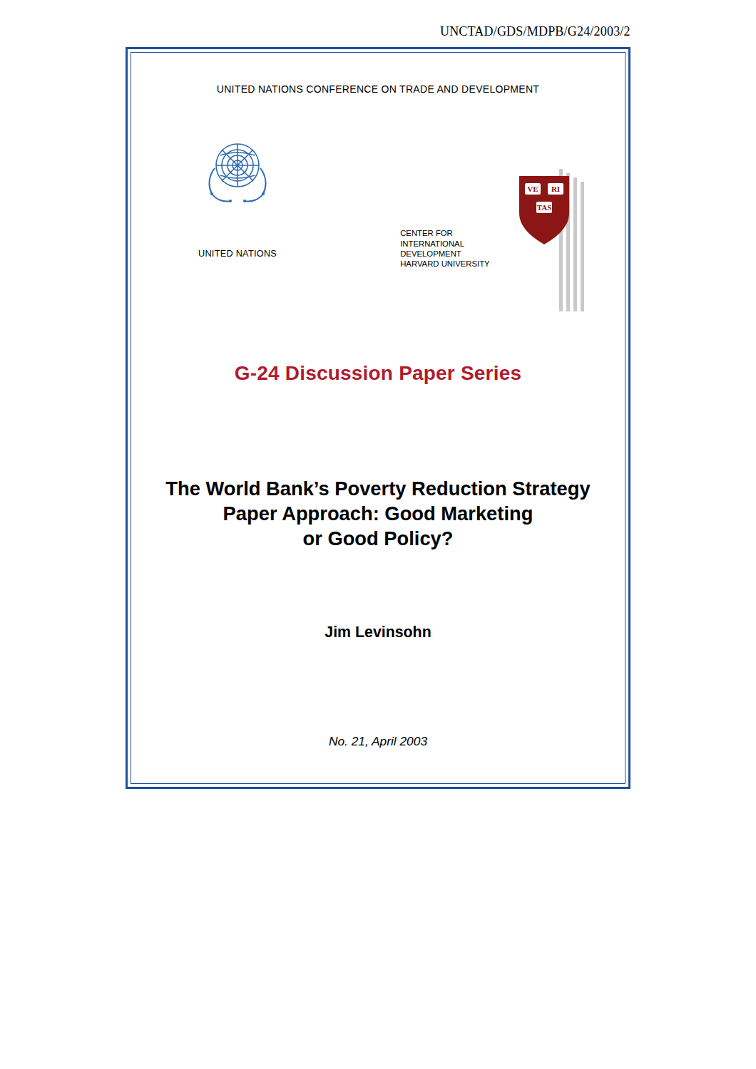UNCTAD/GDS/MDPB/G24/2003/2
UNITED NATIONS CONFERENCE ON TRADE AND DEVELOPMENT
UNITED NATIONS
CENTER FOR
INTERNATIONAL
DEVELOPMENT
HARVARD UNIVERSITY
VE RI TAS
G-24 Discussion Paper Series
The World Bank’s Poverty Reduction Strategy
Paper Approach: Good Marketing
or Good Policy?
Jim Levinsohn
No. 21, April 2003